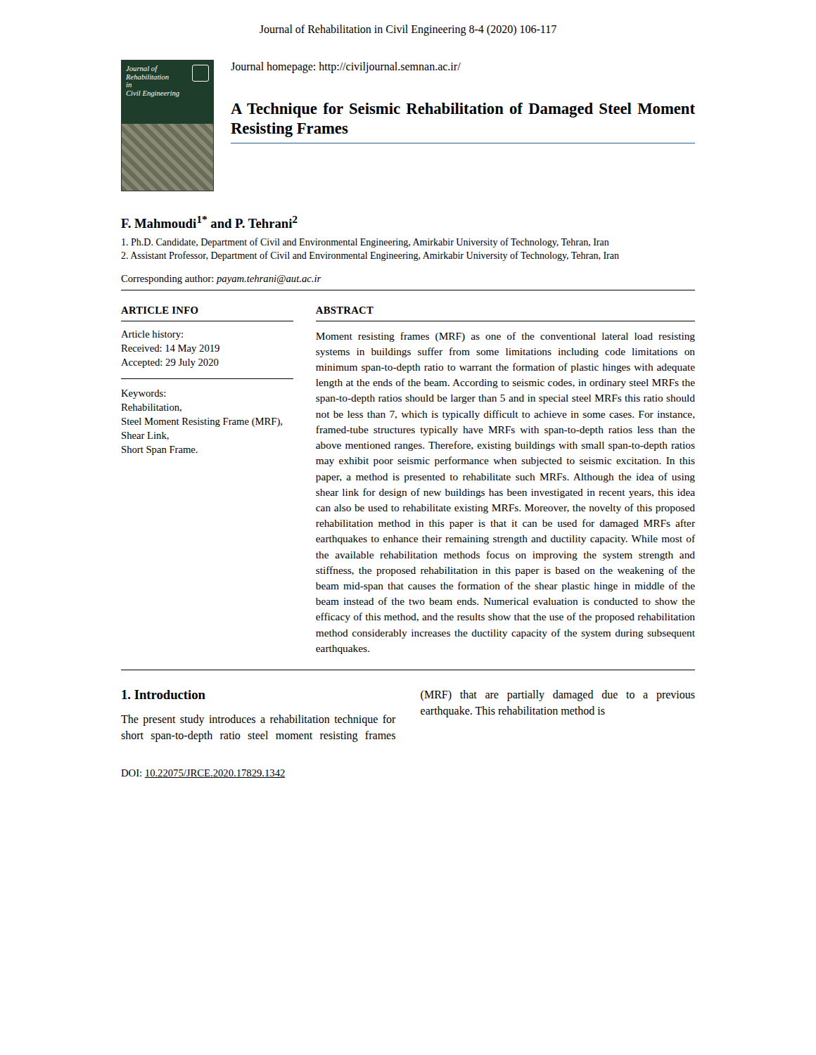Journal of Rehabilitation in Civil Engineering 8-4 (2020) 106-117
Journal of
Rehabilitation
in
Civil Engineering
Journal homepage: http://civiljournal.semnan.ac.ir/
A Technique for Seismic Rehabilitation of Damaged Steel Moment Resisting Frames
F. Mahmoudi1* and P. Tehrani2
1. Ph.D. Candidate, Department of Civil and Environmental Engineering, Amirkabir University of Technology, Tehran, Iran
2. Assistant Professor, Department of Civil and Environmental Engineering, Amirkabir University of Technology, Tehran, Iran
Corresponding author: payam.tehrani@aut.ac.ir
ARTICLE INFO
Article history:
Received: 14 May 2019
Accepted: 29 July 2020
Keywords:
Rehabilitation,
Steel Moment Resisting Frame (MRF),
Shear Link,
Short Span Frame.
ABSTRACT
Moment resisting frames (MRF) as one of the conventional lateral load resisting systems in buildings suffer from some limitations including code limitations on minimum span-to-depth ratio to warrant the formation of plastic hinges with adequate length at the ends of the beam. According to seismic codes, in ordinary steel MRFs the span-to-depth ratios should be larger than 5 and in special steel MRFs this ratio should not be less than 7, which is typically difficult to achieve in some cases. For instance, framed-tube structures typically have MRFs with span-to-depth ratios less than the above mentioned ranges. Therefore, existing buildings with small span-to-depth ratios may exhibit poor seismic performance when subjected to seismic excitation. In this paper, a method is presented to rehabilitate such MRFs. Although the idea of using shear link for design of new buildings has been investigated in recent years, this idea can also be used to rehabilitate existing MRFs. Moreover, the novelty of this proposed rehabilitation method in this paper is that it can be used for damaged MRFs after earthquakes to enhance their remaining strength and ductility capacity. While most of the available rehabilitation methods focus on improving the system strength and stiffness, the proposed rehabilitation in this paper is based on the weakening of the beam mid-span that causes the formation of the shear plastic hinge in middle of the beam instead of the two beam ends. Numerical evaluation is conducted to show the efficacy of this method, and the results show that the use of the proposed rehabilitation method considerably increases the ductility capacity of the system during subsequent earthquakes.
1. Introduction
The present study introduces a rehabilitation technique for short span-to-depth ratio steel moment resisting frames (MRF) that are partially damaged due to a previous earthquake. This rehabilitation method is
DOI: 10.22075/JRCE.2020.17829.1342